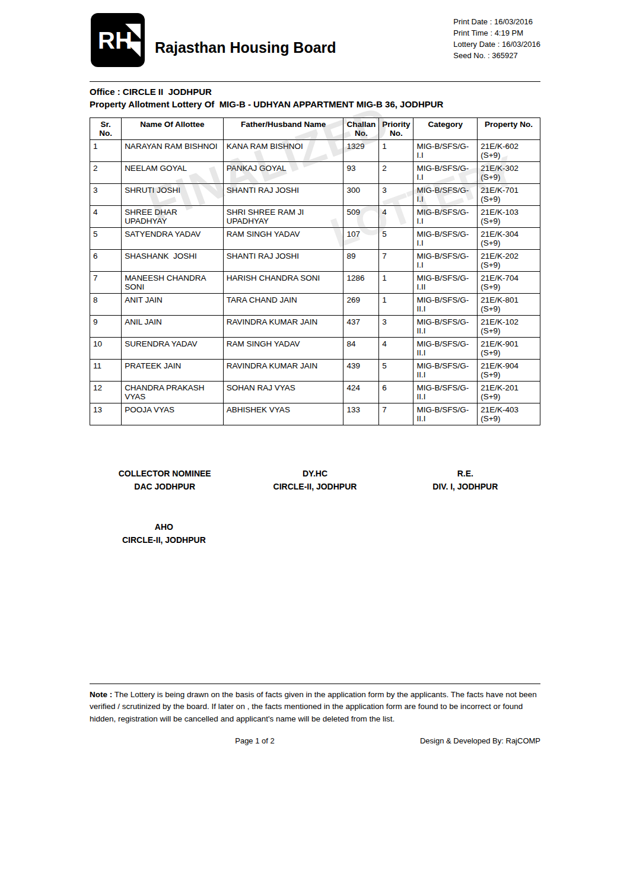FINALIZED
LOTTERY
RH
Rajasthan Housing Board
Print Date : 16/03/2016
Print Time : 4:19 PM
Lottery Date : 16/03/2016
Seed No. : 365927
Office : CIRCLE II JODHPUR
Property Allotment Lottery Of MIG-B - UDHYAN APPARTMENT MIG-B 36, JODHPUR
| Sr. No. | Name Of Allottee | Father/Husband Name | Challan No. | Priority No. | Category | Property No. |
| --- | --- | --- | --- | --- | --- | --- |
| 1 | NARAYAN RAM BISHNOI | KANA RAM BISHNOI | 1329 | 1 | MIG-B/SFS/G-I.I | 21E/K-602 (S+9) |
| 2 | NEELAM GOYAL | PANKAJ GOYAL | 93 | 2 | MIG-B/SFS/G-I.I | 21E/K-302 (S+9) |
| 3 | SHRUTI JOSHI | SHANTI RAJ JOSHI | 300 | 3 | MIG-B/SFS/G-I.I | 21E/K-701 (S+9) |
| 4 | SHREE DHAR UPADHYAY | SHRI SHREE RAM JI UPADHYAY | 509 | 4 | MIG-B/SFS/G-I.I | 21E/K-103 (S+9) |
| 5 | SATYENDRA YADAV | RAM SINGH YADAV | 107 | 5 | MIG-B/SFS/G-I.I | 21E/K-304 (S+9) |
| 6 | SHASHANK JOSHI | SHANTI RAJ JOSHI | 89 | 7 | MIG-B/SFS/G-I.I | 21E/K-202 (S+9) |
| 7 | MANEESH CHANDRA SONI | HARISH CHANDRA SONI | 1286 | 1 | MIG-B/SFS/G-I.II | 21E/K-704 (S+9) |
| 8 | ANIT JAIN | TARA CHAND JAIN | 269 | 1 | MIG-B/SFS/G-II.I | 21E/K-801 (S+9) |
| 9 | ANIL JAIN | RAVINDRA KUMAR JAIN | 437 | 3 | MIG-B/SFS/G-II.I | 21E/K-102 (S+9) |
| 10 | SURENDRA YADAV | RAM SINGH YADAV | 84 | 4 | MIG-B/SFS/G-II.I | 21E/K-901 (S+9) |
| 11 | PRATEEK JAIN | RAVINDRA KUMAR JAIN | 439 | 5 | MIG-B/SFS/G-II.I | 21E/K-904 (S+9) |
| 12 | CHANDRA PRAKASH VYAS | SOHAN RAJ VYAS | 424 | 6 | MIG-B/SFS/G-II.I | 21E/K-201 (S+9) |
| 13 | POOJA VYAS | ABHISHEK VYAS | 133 | 7 | MIG-B/SFS/G-II.I | 21E/K-403 (S+9) |
COLLECTOR NOMINEE
DAC JODHPUR
DY.HC
CIRCLE-II, JODHPUR
R.E.
DIV. I, JODHPUR
AHO
CIRCLE-II, JODHPUR
Note : The Lottery is being drawn on the basis of facts given in the application form by the applicants. The facts have not been verified / scrutinized by the board. If later on , the facts mentioned in the application form are found to be incorrect or found hidden, registration will be cancelled and applicant's name will be deleted from the list.
Page 1 of 2
Design & Developed By: RajCOMP